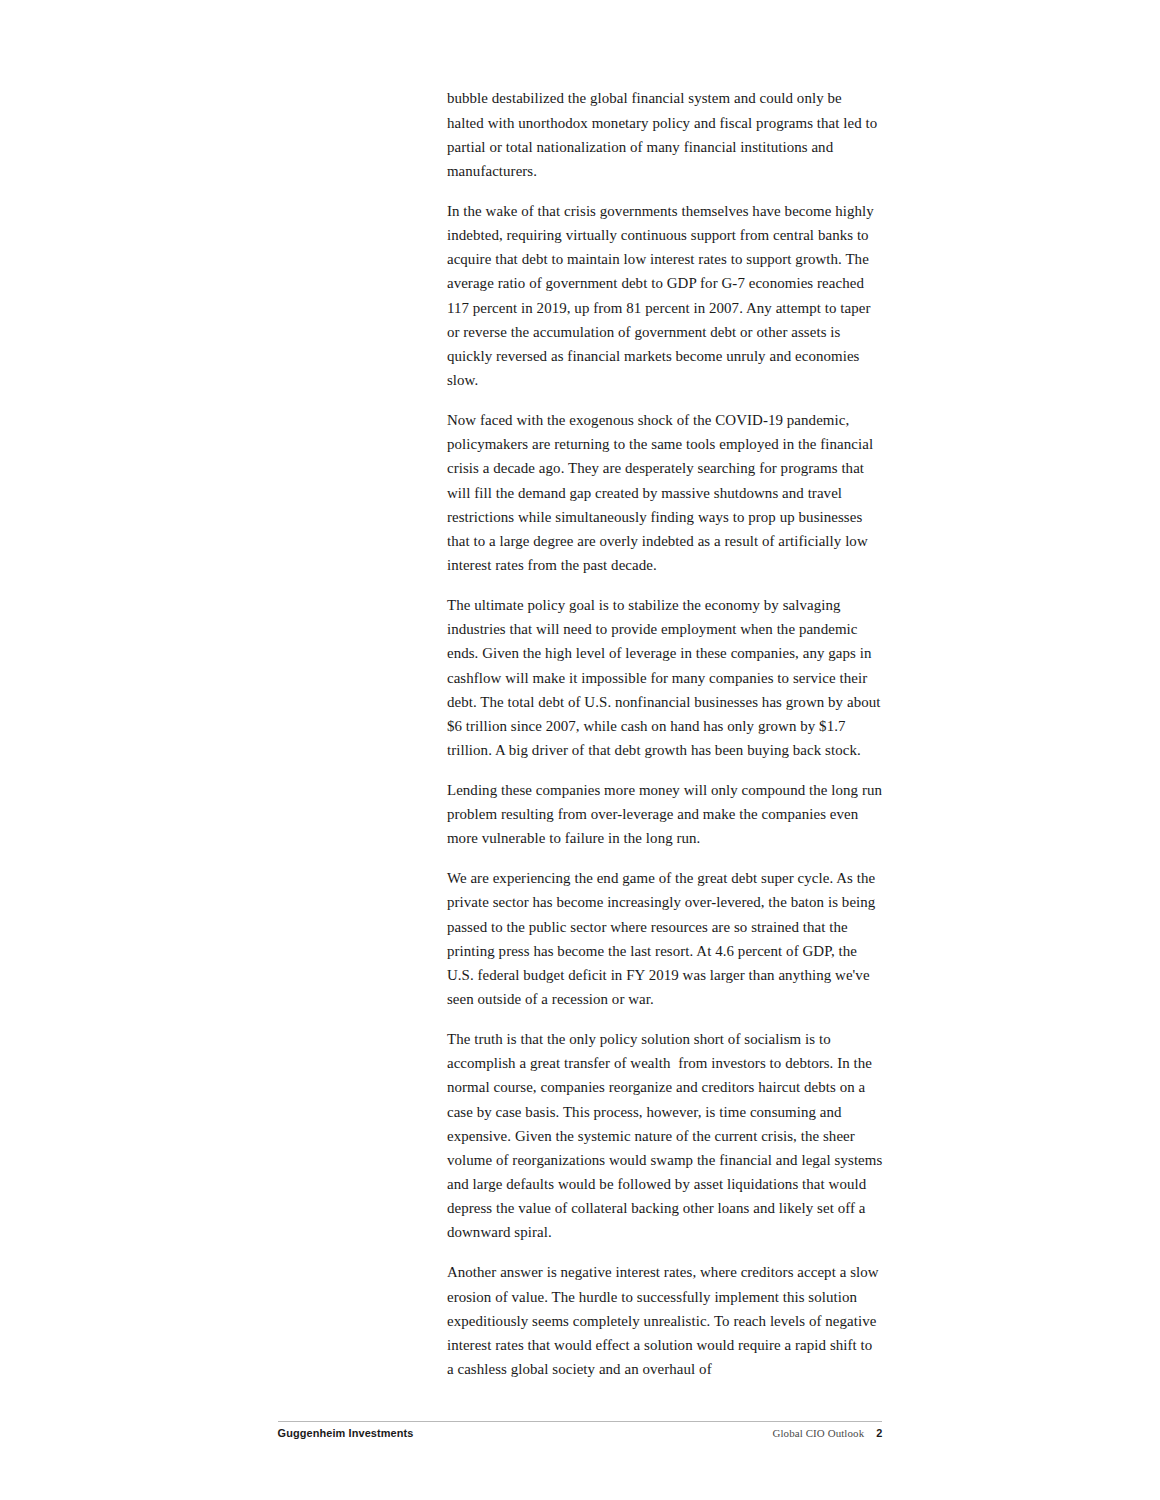bubble destabilized the global financial system and could only be halted with unorthodox monetary policy and fiscal programs that led to partial or total nationalization of many financial institutions and manufacturers.
In the wake of that crisis governments themselves have become highly indebted, requiring virtually continuous support from central banks to acquire that debt to maintain low interest rates to support growth. The average ratio of government debt to GDP for G-7 economies reached 117 percent in 2019, up from 81 percent in 2007. Any attempt to taper or reverse the accumulation of government debt or other assets is quickly reversed as financial markets become unruly and economies slow.
Now faced with the exogenous shock of the COVID-19 pandemic, policymakers are returning to the same tools employed in the financial crisis a decade ago. They are desperately searching for programs that will fill the demand gap created by massive shutdowns and travel restrictions while simultaneously finding ways to prop up businesses that to a large degree are overly indebted as a result of artificially low interest rates from the past decade.
The ultimate policy goal is to stabilize the economy by salvaging industries that will need to provide employment when the pandemic ends. Given the high level of leverage in these companies, any gaps in cashflow will make it impossible for many companies to service their debt. The total debt of U.S. nonfinancial businesses has grown by about $6 trillion since 2007, while cash on hand has only grown by $1.7 trillion. A big driver of that debt growth has been buying back stock.
Lending these companies more money will only compound the long run problem resulting from over-leverage and make the companies even more vulnerable to failure in the long run.
We are experiencing the end game of the great debt super cycle. As the private sector has become increasingly over-levered, the baton is being passed to the public sector where resources are so strained that the printing press has become the last resort. At 4.6 percent of GDP, the U.S. federal budget deficit in FY 2019 was larger than anything we've seen outside of a recession or war.
The truth is that the only policy solution short of socialism is to accomplish a great transfer of wealth from investors to debtors. In the normal course, companies reorganize and creditors haircut debts on a case by case basis. This process, however, is time consuming and expensive. Given the systemic nature of the current crisis, the sheer volume of reorganizations would swamp the financial and legal systems and large defaults would be followed by asset liquidations that would depress the value of collateral backing other loans and likely set off a downward spiral.
Another answer is negative interest rates, where creditors accept a slow erosion of value. The hurdle to successfully implement this solution expeditiously seems completely unrealistic. To reach levels of negative interest rates that would effect a solution would require a rapid shift to a cashless global society and an overhaul of
Guggenheim Investments Global CIO Outlook2